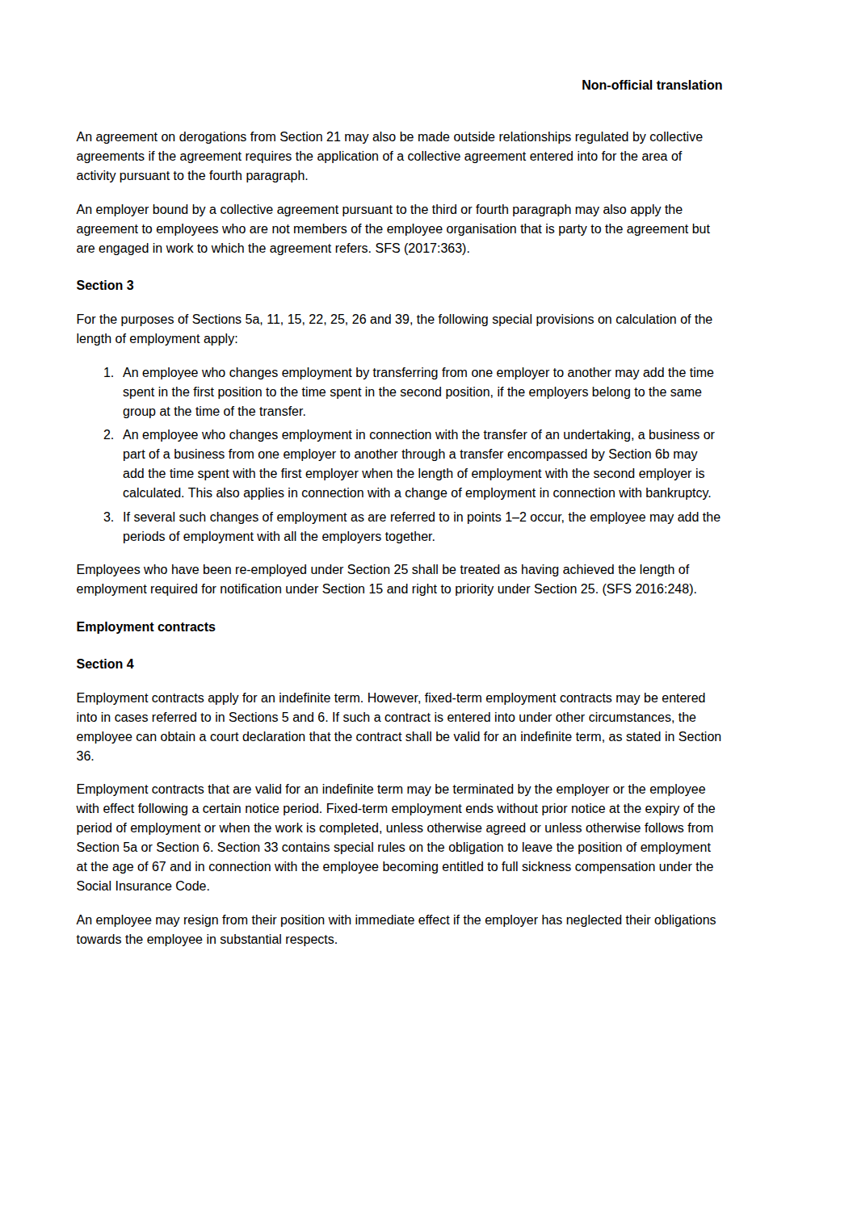Non-official translation
An agreement on derogations from Section 21 may also be made outside relationships regulated by collective agreements if the agreement requires the application of a collective agreement entered into for the area of activity pursuant to the fourth paragraph.
An employer bound by a collective agreement pursuant to the third or fourth paragraph may also apply the agreement to employees who are not members of the employee organisation that is party to the agreement but are engaged in work to which the agreement refers. SFS (2017:363).
Section 3
For the purposes of Sections 5a, 11, 15, 22, 25, 26 and 39, the following special provisions on calculation of the length of employment apply:
An employee who changes employment by transferring from one employer to another may add the time spent in the first position to the time spent in the second position, if the employers belong to the same group at the time of the transfer.
An employee who changes employment in connection with the transfer of an undertaking, a business or part of a business from one employer to another through a transfer encompassed by Section 6b may add the time spent with the first employer when the length of employment with the second employer is calculated. This also applies in connection with a change of employment in connection with bankruptcy.
If several such changes of employment as are referred to in points 1–2 occur, the employee may add the periods of employment with all the employers together.
Employees who have been re-employed under Section 25 shall be treated as having achieved the length of employment required for notification under Section 15 and right to priority under Section 25. (SFS 2016:248).
Employment contracts
Section 4
Employment contracts apply for an indefinite term. However, fixed-term employment contracts may be entered into in cases referred to in Sections 5 and 6. If such a contract is entered into under other circumstances, the employee can obtain a court declaration that the contract shall be valid for an indefinite term, as stated in Section 36.
Employment contracts that are valid for an indefinite term may be terminated by the employer or the employee with effect following a certain notice period. Fixed-term employment ends without prior notice at the expiry of the period of employment or when the work is completed, unless otherwise agreed or unless otherwise follows from Section 5a or Section 6. Section 33 contains special rules on the obligation to leave the position of employment at the age of 67 and in connection with the employee becoming entitled to full sickness compensation under the Social Insurance Code.
An employee may resign from their position with immediate effect if the employer has neglected their obligations towards the employee in substantial respects.